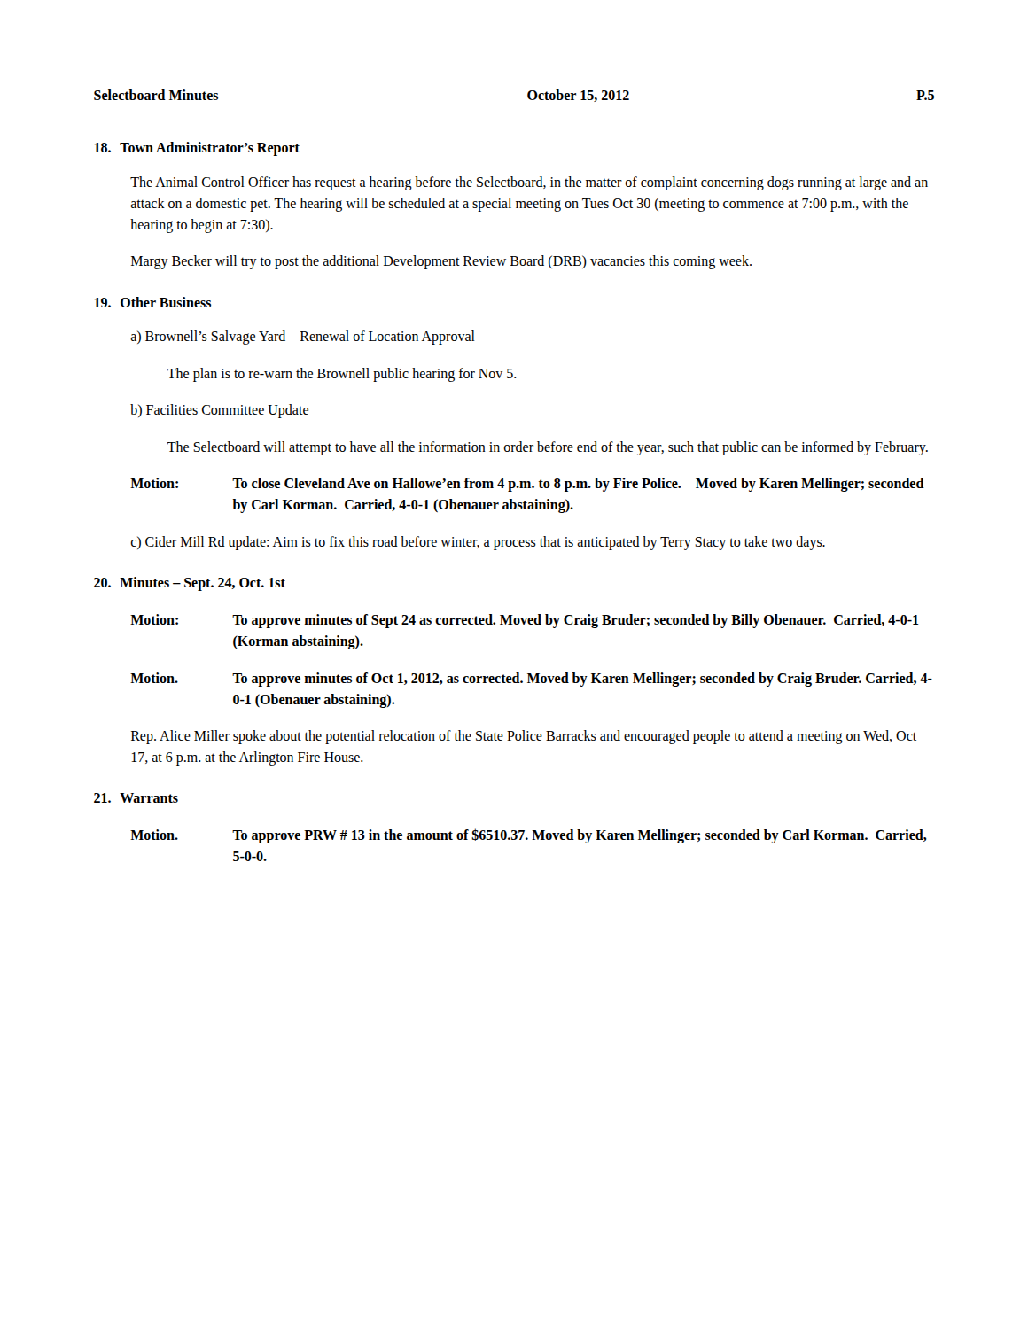Selectboard Minutes October 15, 2012 P.5
18. Town Administrator’s Report
The Animal Control Officer has request a hearing before the Selectboard, in the matter of complaint concerning dogs running at large and an attack on a domestic pet. The hearing will be scheduled at a special meeting on Tues Oct 30 (meeting to commence at 7:00 p.m., with the hearing to begin at 7:30).
Margy Becker will try to post the additional Development Review Board (DRB) vacancies this coming week.
19. Other Business
a) Brownell’s Salvage Yard – Renewal of Location Approval
The plan is to re-warn the Brownell public hearing for Nov 5.
b) Facilities Committee Update
The Selectboard will attempt to have all the information in order before end of the year, such that public can be informed by February.
Motion: To close Cleveland Ave on Hallowe’en from 4 p.m. to 8 p.m. by Fire Police. Moved by Karen Mellinger; seconded by Carl Korman. Carried, 4-0-1 (Obenauer abstaining).
c) Cider Mill Rd update: Aim is to fix this road before winter, a process that is anticipated by Terry Stacy to take two days.
20. Minutes – Sept. 24, Oct. 1st
Motion: To approve minutes of Sept 24 as corrected. Moved by Craig Bruder; seconded by Billy Obenauer. Carried, 4-0-1 (Korman abstaining).
Motion. To approve minutes of Oct 1, 2012, as corrected. Moved by Karen Mellinger; seconded by Craig Bruder. Carried, 4-0-1 (Obenauer abstaining).
Rep. Alice Miller spoke about the potential relocation of the State Police Barracks and encouraged people to attend a meeting on Wed, Oct 17, at 6 p.m. at the Arlington Fire House.
21. Warrants
Motion. To approve PRW # 13 in the amount of $6510.37. Moved by Karen Mellinger; seconded by Carl Korman. Carried, 5-0-0.